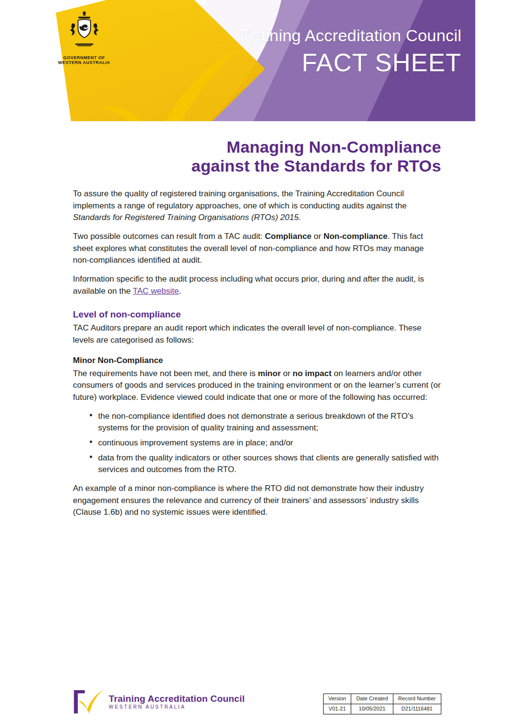GOVERNMENT OF
WESTERN AUSTRALIA
Training Accreditation Council
FACT SHEET
Managing Non-Compliance against the Standards for RTOs
To assure the quality of registered training organisations, the Training Accreditation Council implements a range of regulatory approaches, one of which is conducting audits against the Standards for Registered Training Organisations (RTOs) 2015.
Two possible outcomes can result from a TAC audit: Compliance or Non-compliance. This fact sheet explores what constitutes the overall level of non-compliance and how RTOs may manage non-compliances identified at audit.
Information specific to the audit process including what occurs prior, during and after the audit, is available on the TAC website.
Level of non-compliance
TAC Auditors prepare an audit report which indicates the overall level of non-compliance. These levels are categorised as follows:
Minor Non-Compliance
The requirements have not been met, and there is minor or no impact on learners and/or other consumers of goods and services produced in the training environment or on the learner’s current (or future) workplace. Evidence viewed could indicate that one or more of the following has occurred:
the non-compliance identified does not demonstrate a serious breakdown of the RTO's systems for the provision of quality training and assessment;
continuous improvement systems are in place; and/or
data from the quality indicators or other sources shows that clients are generally satisfied with services and outcomes from the RTO.
An example of a minor non-compliance is where the RTO did not demonstrate how their industry engagement ensures the relevance and currency of their trainers’ and assessors’ industry skills (Clause 1.6b) and no systemic issues were identified.
Training Accreditation Council
WESTERN AUSTRALIA
| Version | Date Created | Record Number |
| --- | --- | --- |
| V01-21 | 10/05/2021 | D21/1116481 |